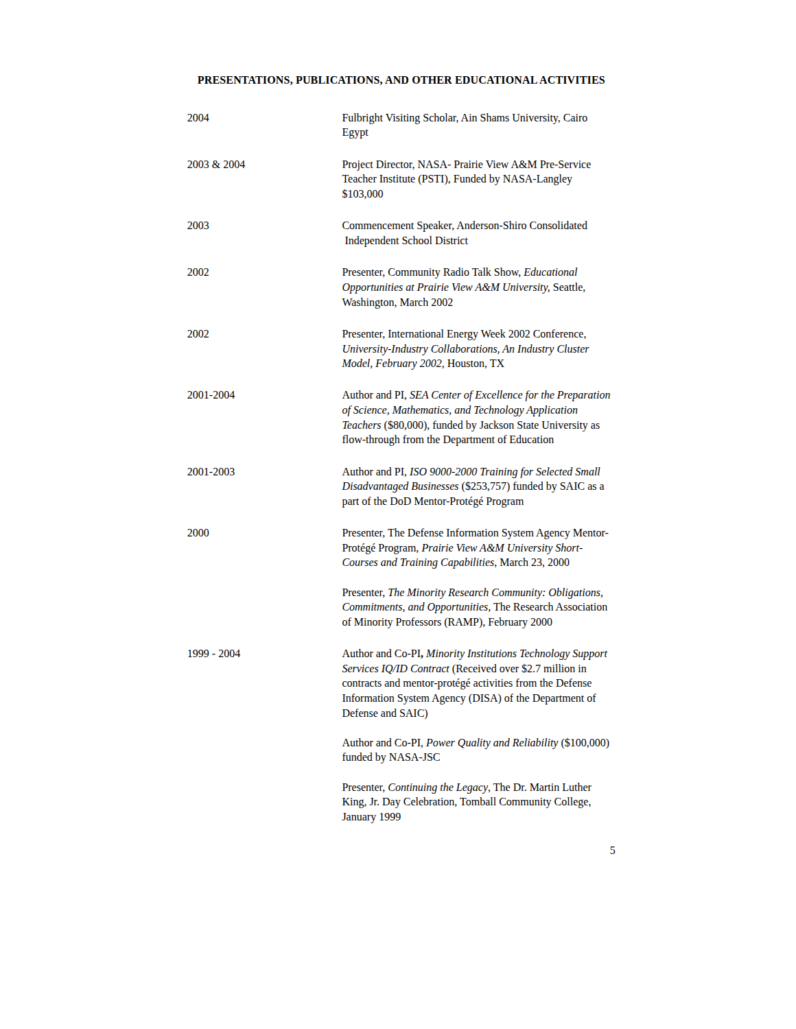PRESENTATIONS, PUBLICATIONS, AND OTHER EDUCATIONAL ACTIVITIES
| 2004 | Fulbright Visiting Scholar, Ain Shams University, Cairo Egypt |
| 2003 & 2004 | Project Director, NASA- Prairie View A&M Pre-Service Teacher Institute (PSTI), Funded by NASA-Langley $103,000 |
| 2003 | Commencement Speaker, Anderson-Shiro Consolidated Independent School District |
| 2002 | Presenter, Community Radio Talk Show, Educational Opportunities at Prairie View A&M University, Seattle, Washington, March 2002 |
| 2002 | Presenter, International Energy Week 2002 Conference, University-Industry Collaborations, An Industry Cluster Model, February 2002, Houston, TX |
| 2001-2004 | Author and PI , SEA Center of Excellence for the Preparation of Science, Mathematics, and Technology Application Teachers ($80,000), funded by Jackson State University as flow-through from the Department of Education |
| 2001-2003 | Author and PI, ISO 9000-2000 Training for Selected Small Disadvantaged Businesses ($253,757) funded by SAIC as a part of the DoD Mentor-Protégé Program |
| 2000 | Presenter, The Defense Information System Agency Mentor-Protégé Program, Prairie View A&M University Short-Courses and Training Capabilities , March 23, 2000 Presenter, The Minority Research Community: Obligations, Commitments, and Opportunities , The Research Association of Minority Professors (RAMP), February 2000 |
| 1999 - 2004 | Author and Co-PI , Minority Institutions Technology Support Services IQ/ID Contract (Received over $2.7 million in contracts and mentor-protégé activities from the Defense Information System Agency (DISA) of the Department of Defense and SAIC) Author and Co-PI, Power Quality and Reliability ($100,000) funded by NASA-JSC Presenter, Continuing the Legacy , The Dr. Martin Luther King, Jr. Day Celebration, Tomball Community College, January 1999 |
5